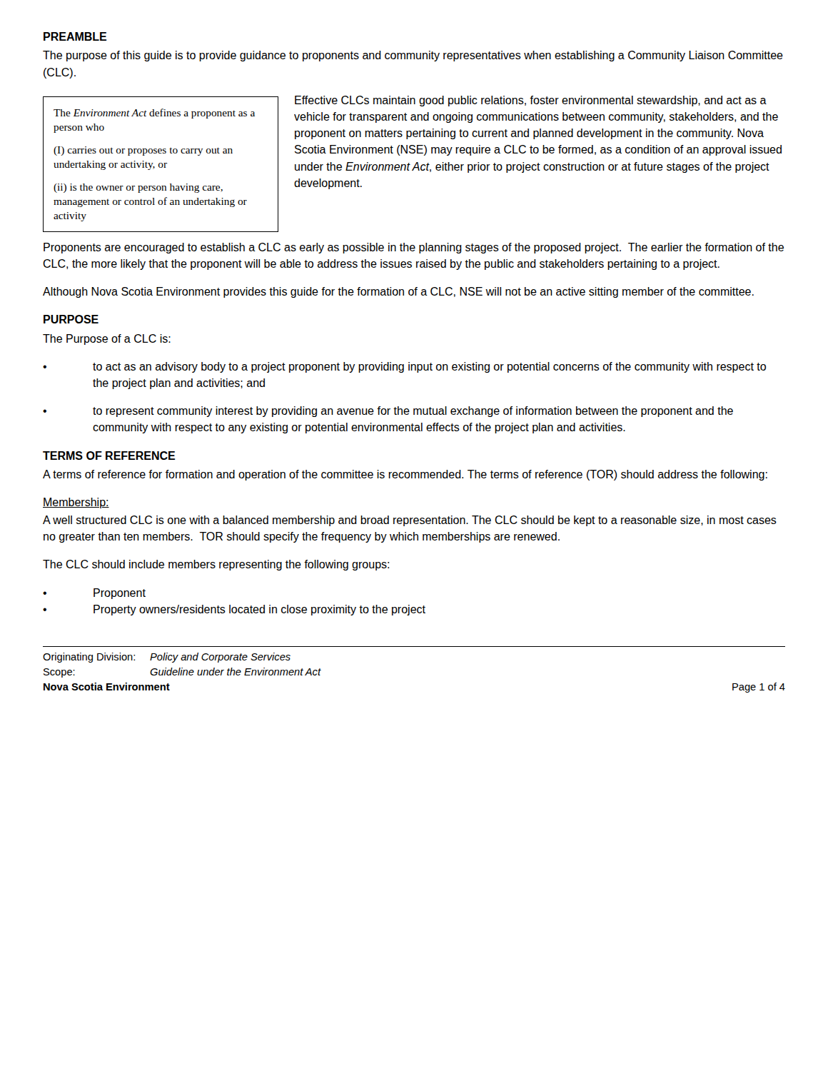PREAMBLE
The purpose of this guide is to provide guidance to proponents and community representatives when establishing a Community Liaison Committee (CLC).
The Environment Act defines a proponent as a person who
(I) carries out or proposes to carry out an undertaking or activity, or
(ii) is the owner or person having care, management or control of an undertaking or activity
Effective CLCs maintain good public relations, foster environmental stewardship, and act as a vehicle for transparent and ongoing communications between community, stakeholders, and the proponent on matters pertaining to current and planned development in the community. Nova Scotia Environment (NSE) may require a CLC to be formed, as a condition of an approval issued under the Environment Act, either prior to project construction or at future stages of the project development.
Proponents are encouraged to establish a CLC as early as possible in the planning stages of the proposed project. The earlier the formation of the CLC, the more likely that the proponent will be able to address the issues raised by the public and stakeholders pertaining to a project.
Although Nova Scotia Environment provides this guide for the formation of a CLC, NSE will not be an active sitting member of the committee.
PURPOSE
The Purpose of a CLC is:
to act as an advisory body to a project proponent by providing input on existing or potential concerns of the community with respect to the project plan and activities; and
to represent community interest by providing an avenue for the mutual exchange of information between the proponent and the community with respect to any existing or potential environmental effects of the project plan and activities.
TERMS OF REFERENCE
A terms of reference for formation and operation of the committee is recommended. The terms of reference (TOR) should address the following:
Membership:
A well structured CLC is one with a balanced membership and broad representation. The CLC should be kept to a reasonable size, in most cases no greater than ten members. TOR should specify the frequency by which memberships are renewed.
The CLC should include members representing the following groups:
Proponent
Property owners/residents located in close proximity to the project
| Originating Division: | Policy and Corporate Services | |
| Scope: | Guideline under the Environment Act | |
| Nova Scotia Environment | Page 1 of 4 |